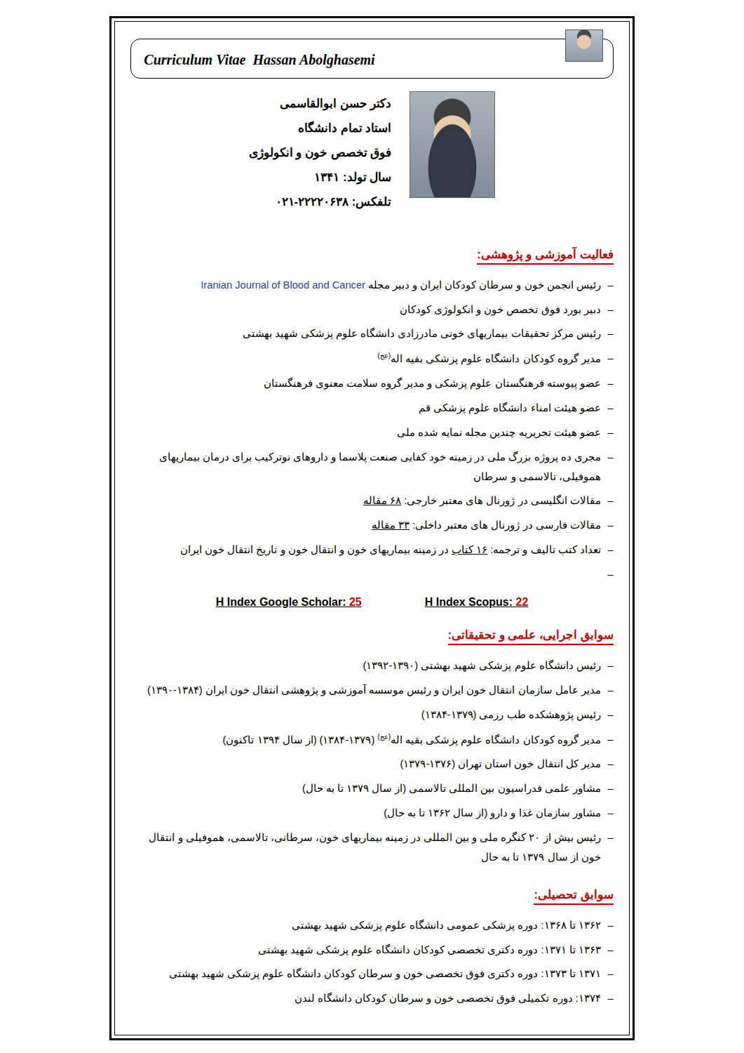Curriculum Vitae Hassan Abolghasemi
دکتر حسن ابوالقاسمی
استاد تمام دانشگاه
فوق تخصص خون و انکولوژی
سال تولد: ۱۳۴۱
تلفکس: ۰۲۱-۲۲۲۲۰۶۳۸
فعالیت آموزشی و پژوهشی:
رئیس انجمن خون و سرطان کودکان ایران و دبیر مجله Iranian Journal of Blood and Cancer
دبیر بورد فوق تخصص خون و انکولوژی کودکان
رئیس مرکز تحقیقات بیماریهای خونی مادرزادی دانشگاه علوم پزشکی شهید بهشتی
مدیر گروه کودکان دانشگاه علوم پزشکی بقیه اله(عج)
عضو پیوسته فرهنگستان علوم پزشکی و مدیر گروه سلامت معنوی فرهنگستان
عضو هیئت امناء دانشگاه علوم پزشکی قم
عضو هیئت تحریریه چندین مجله نمایه شده ملی
مجری ده پروژه بزرگ ملی در زمینه خود کفایی صنعت پلاسما و داروهای نوترکیب برای درمان بیماریهای هموفیلی، تالاسمی و سرطان
مقالات انگلیسی در ژورنال های معتبر خارجی: ۶۸ مقاله
مقالات فارسی در ژورنال های معتبر داخلی: ۳۳ مقاله
تعداد کتب تالیف و ترجمه: ۱۶ کتاب در زمینه بیماریهای خون و انتقال خون و تاریخ انتقال خون ایران
H Index Scopus: 22
H Index Google Scholar: 25
سوابق اجرایی، علمی و تحقیقاتی:
رئیس دانشگاه علوم پزشکی شهید بهشتی (۱۳۹۰-۱۳۹۲)
مدیر عامل سازمان انتقال خون ایران و رئیس موسسه آموزشی و پژوهشی انتقال خون ایران (۱۳۸۴-۱۳۹۰)
رئیس پژوهشکده طب رزمی (۱۳۷۹-۱۳۸۴)
مدیر گروه کودکان دانشگاه علوم پزشکی بقیه اله(عج) (۱۳۷۹-۱۳۸۴) (از سال ۱۳۹۴ تاکنون)
مدیر کل انتقال خون استان تهران (۱۳۷۶-۱۳۷۹)
مشاور علمی فدراسیون بین المللی تالاسمی (از سال ۱۳۷۹ تا به حال)
مشاور سازمان غذا و دارو (از سال ۱۳۶۲ تا به حال)
رئیس بیش از ۲۰ کنگره ملی و بین المللی در زمینه بیماریهای خون، سرطانی، تالاسمی، هموفیلی و انتقال خون از سال ۱۳۷۹ تا به حال
سوابق تحصیلی:
۱۳۶۲ تا ۱۳۶۸: دوره پزشکی عمومی دانشگاه علوم پزشکی شهید بهشتی
۱۳۶۳ تا ۱۳۷۱: دوره دکتری تخصصی کودکان دانشگاه علوم پزشکی شهید بهشتی
۱۳۷۱ تا ۱۳۷۳: دوره دکتری فوق تخصصی خون و سرطان کودکان دانشگاه علوم پزشکی شهید بهشتی
۱۳۷۴: دوره تکمیلی فوق تخصصی خون و سرطان کودکان دانشگاه لندن